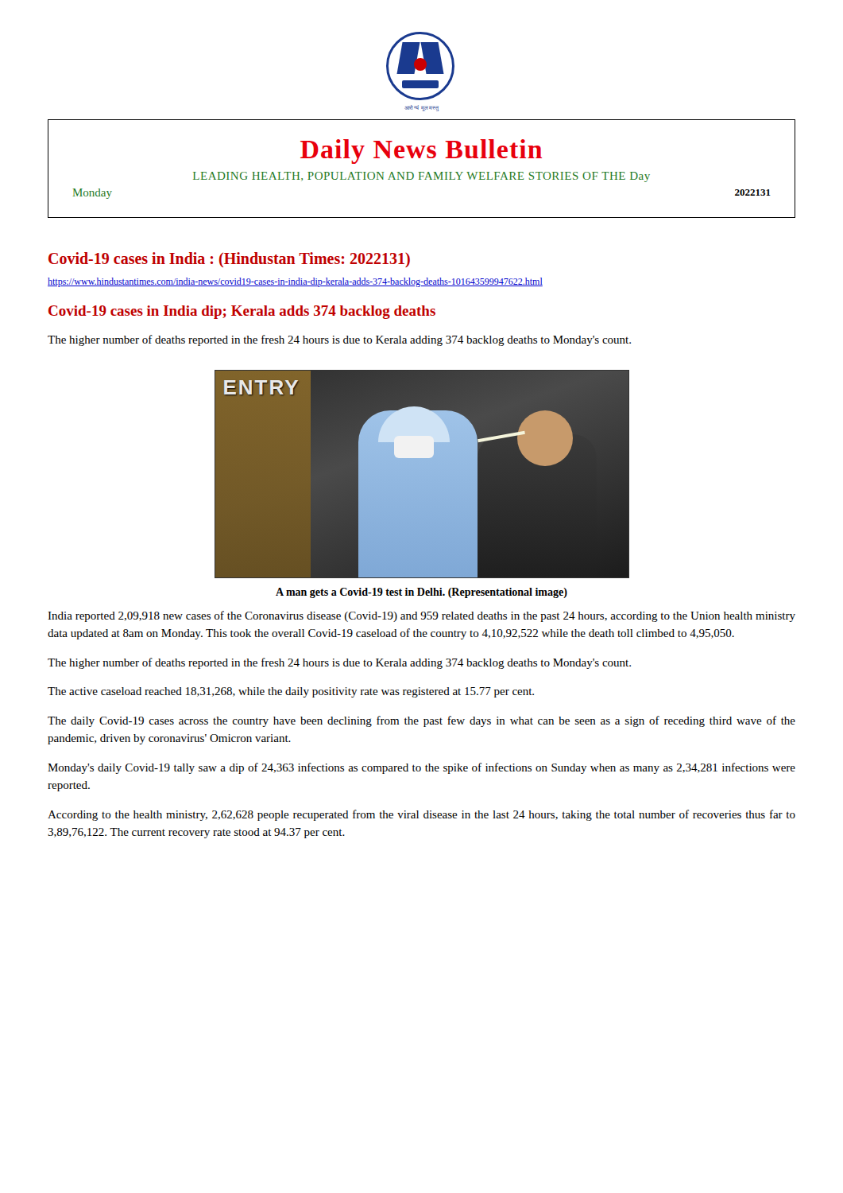आरोग्यं मूलमस्तु
Daily News Bulletin
LEADING HEALTH, POPULATION AND FAMILY WELFARE STORIES OF THE Day
Monday 2022131
Covid-19 cases in India : (Hindustan Times: 2022131)
https://www.hindustantimes.com/india-news/covid19-cases-in-india-dip-kerala-adds-374-backlog-deaths-101643599947622.html
Covid-19 cases in India dip; Kerala adds 374 backlog deaths
The higher number of deaths reported in the fresh 24 hours is due to Kerala adding 374 backlog deaths to Monday's count.
ENTRY
A man gets a Covid-19 test in Delhi. (Representational image)
India reported 2,09,918 new cases of the Coronavirus disease (Covid-19) and 959 related deaths in the past 24 hours, according to the Union health ministry data updated at 8am on Monday. This took the overall Covid-19 caseload of the country to 4,10,92,522 while the death toll climbed to 4,95,050.
The higher number of deaths reported in the fresh 24 hours is due to Kerala adding 374 backlog deaths to Monday's count.
The active caseload reached 18,31,268, while the daily positivity rate was registered at 15.77 per cent.
The daily Covid-19 cases across the country have been declining from the past few days in what can be seen as a sign of receding third wave of the pandemic, driven by coronavirus' Omicron variant.
Monday's daily Covid-19 tally saw a dip of 24,363 infections as compared to the spike of infections on Sunday when as many as 2,34,281 infections were reported.
According to the health ministry, 2,62,628 people recuperated from the viral disease in the last 24 hours, taking the total number of recoveries thus far to 3,89,76,122. The current recovery rate stood at 94.37 per cent.